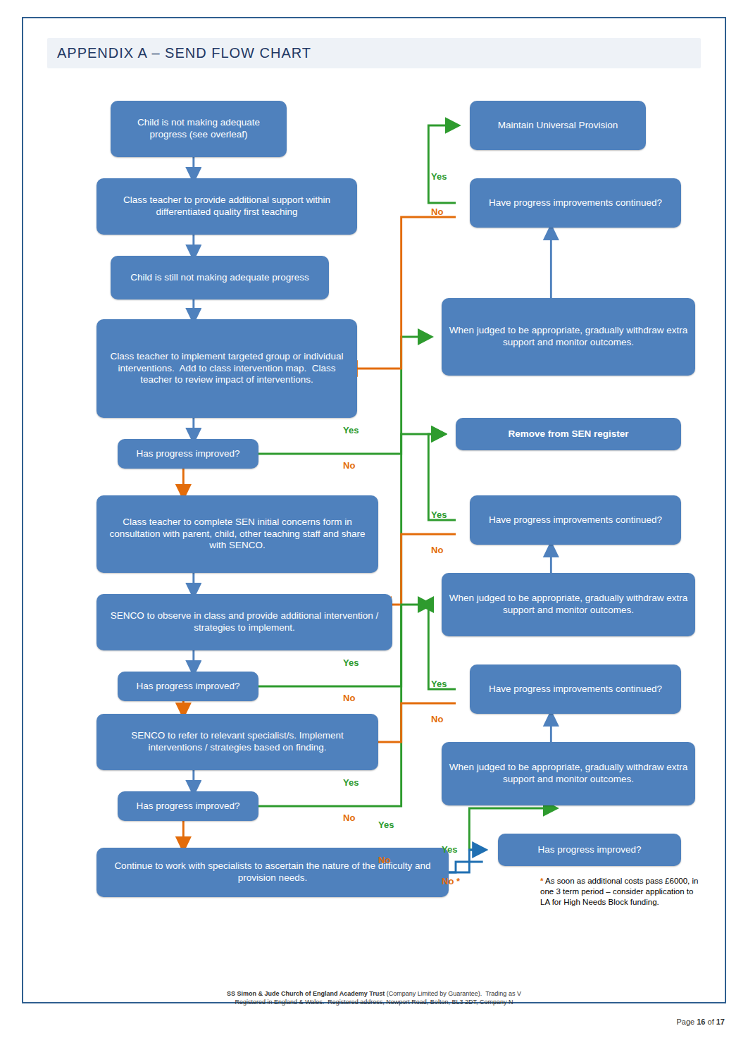APPENDIX A – SEND FLOW CHART
Child is not making adequate progress (see overleaf)
Class teacher to provide additional support within differentiated quality first teaching
Child is still not making adequate progress
Class teacher to implement targeted group or individual interventions. Add to class intervention map. Class teacher to review impact of interventions.
Has progress improved?
Class teacher to complete SEN initial concerns form in consultation with parent, child, other teaching staff and share with SENCO.
SENCO to observe in class and provide additional intervention / strategies to implement.
Has progress improved?
SENCO to refer to relevant specialist/s. Implement interventions / strategies based on finding.
Has progress improved?
Continue to work with specialists to ascertain the nature of the difficulty and provision needs.
Maintain Universal Provision
Have progress improvements continued?
When judged to be appropriate, gradually withdraw extra support and monitor outcomes.
Remove from SEN register
Have progress improvements continued?
When judged to be appropriate, gradually withdraw extra support and monitor outcomes.
Have progress improvements continued?
When judged to be appropriate, gradually withdraw extra support and monitor outcomes.
Has progress improved?
Yes
No
Yes
No
Yes
No
Yes
No
Yes
No
Yes
No
Yes
No *
Yes
No
* As soon as additional costs pass £6000, in one 3 term period – consider application to LA for High Needs Block funding.
SS Simon & Jude Church of England Academy Trust (Company Limited by Guarantee). Trading as V
Registered in England & Wales. Registered address, Newport Road, Bolton, BL3 2DT, Company N
Page 16 of 17